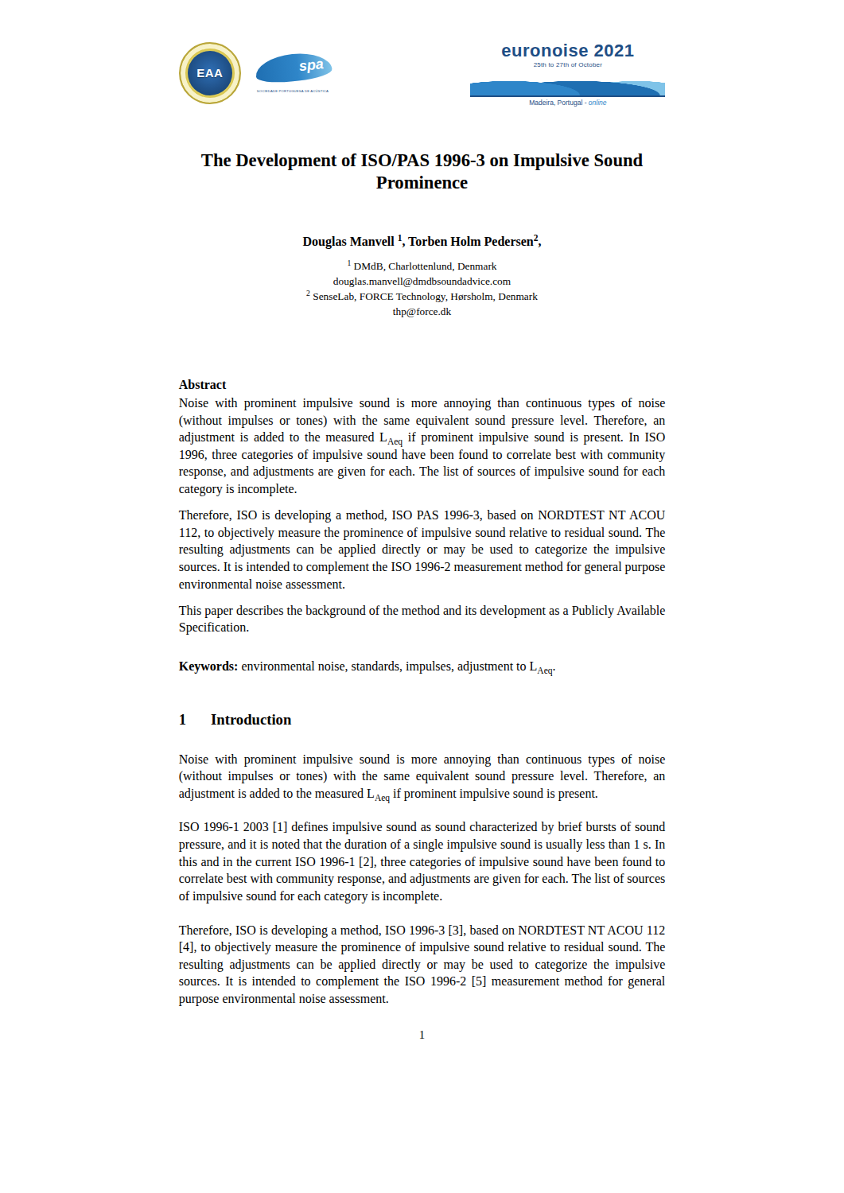SOCIEDADE PORTUGUESA DE ACÚSTICA
euronoise 2021
25th to 27th of October
Madeira, Portugal - online
The Development of ISO/PAS 1996-3 on Impulsive Sound Prominence
Douglas Manvell 1, Torben Holm Pedersen2,
1 DMdB, Charlottenlund, Denmark
douglas.manvell@dmdbsoundadvice.com
2 SenseLab, FORCE Technology, Hørsholm, Denmark
thp@force.dk
Abstract
Noise with prominent impulsive sound is more annoying than continuous types of noise (without impulses or tones) with the same equivalent sound pressure level. Therefore, an adjustment is added to the measured LAeq if prominent impulsive sound is present. In ISO 1996, three categories of impulsive sound have been found to correlate best with community response, and adjustments are given for each. The list of sources of impulsive sound for each category is incomplete.
Therefore, ISO is developing a method, ISO PAS 1996-3, based on NORDTEST NT ACOU 112, to objectively measure the prominence of impulsive sound relative to residual sound. The resulting adjustments can be applied directly or may be used to categorize the impulsive sources. It is intended to complement the ISO 1996-2 measurement method for general purpose environmental noise assessment.
This paper describes the background of the method and its development as a Publicly Available Specification.
Keywords: environmental noise, standards, impulses, adjustment to LAeq.
1 Introduction
Noise with prominent impulsive sound is more annoying than continuous types of noise (without impulses or tones) with the same equivalent sound pressure level. Therefore, an adjustment is added to the measured LAeq if prominent impulsive sound is present.
ISO 1996-1 2003 [1] defines impulsive sound as sound characterized by brief bursts of sound pressure, and it is noted that the duration of a single impulsive sound is usually less than 1 s. In this and in the current ISO 1996-1 [2], three categories of impulsive sound have been found to correlate best with community response, and adjustments are given for each. The list of sources of impulsive sound for each category is incomplete.
Therefore, ISO is developing a method, ISO 1996-3 [3], based on NORDTEST NT ACOU 112 [4], to objectively measure the prominence of impulsive sound relative to residual sound. The resulting adjustments can be applied directly or may be used to categorize the impulsive sources. It is intended to complement the ISO 1996-2 [5] measurement method for general purpose environmental noise assessment.
1